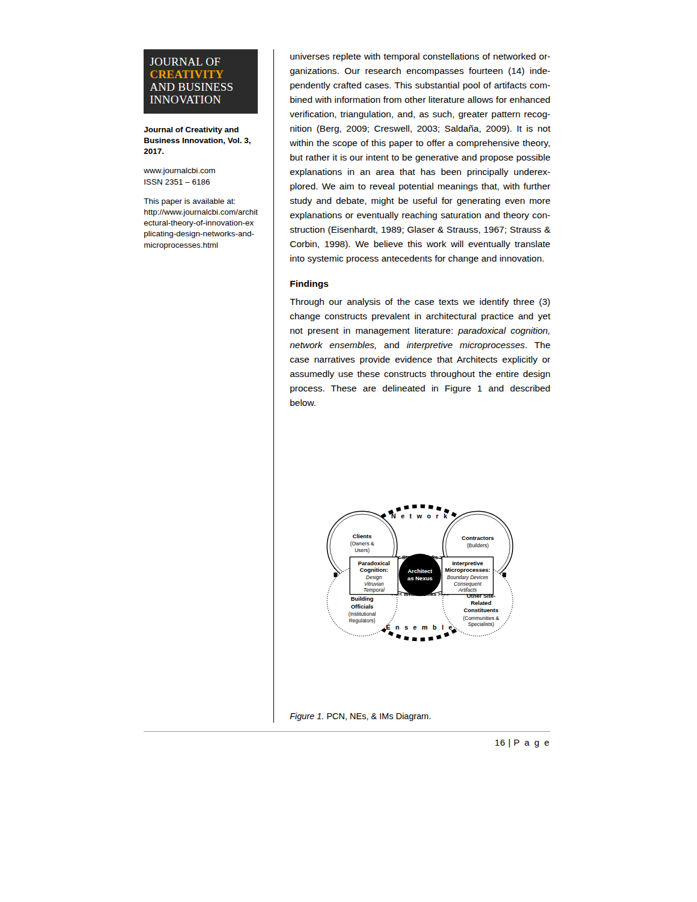JOURNAL OF
CREATIVITY
AND BUSINESS
INNOVATION
Journal of Creativity and Business Innovation, Vol. 3, 2017.
www.journalcbi.com
ISSN 2351 – 6186
This paper is available at:
http://www.journalcbi.com/architectural-theory-of-innovation-explicating-design-networks-and-microprocesses.html
universes replete with temporal constellations of networked organizations. Our research encompasses fourteen (14) independently crafted cases. This substantial pool of artifacts combined with information from other literature allows for enhanced verification, triangulation, and, as such, greater pattern recognition (Berg, 2009; Creswell, 2003; Saldaña, 2009). It is not within the scope of this paper to offer a comprehensive theory, but rather it is our intent to be generative and propose possible explanations in an area that has been principally underexplored. We aim to reveal potential meanings that, with further study and debate, might be useful for generating even more explanations or eventually reaching saturation and theory construction (Eisenhardt, 1989; Glaser & Strauss, 1967; Strauss & Corbin, 1998). We believe this work will eventually translate into systemic process antecedents for change and innovation.
Findings
Through our analysis of the case texts we identify three (3) change constructs prevalent in architectural practice and yet not present in management literature: paradoxical cognition, network ensembles, and interpretive microprocesses. The case narratives provide evidence that Architects explicitly or assumedly use these constructs throughout the entire design process. These are delineated in Figure 1 and described below.
Figure 1. PCN, NEs, and IMs Diagram A diagram with four circles labeled Clients (Owners and Users), Contractors (Builders), Building Officials (Institutional Regulators), and Other Site-Related Constituents (Communities and Specialists). At the center is a black circle labeled Architect as Nexus, flanked by boxes for Paradoxical Cognition (Design, Vitruvian, Temporal) and Interpretive Microprocesses (Boundary Devices, Consequent Artifacts). Dashed arcs label Network above and Ensemble below; arrows indicate Stronger Links between the top circles and Weaker Links between the bottom circles. Clients (Owners & Users) Contractors (Builders) Building Officials (Institutional Regulators) Other Site- Related Constituents (Communities & Specialists) N e t w o r k E n s e m b l e << Stronger Links >> <<<< Weaker Links >>>> Architect as Nexus Paradoxical Cognition: Design Vitruvian Temporal Interpretive Microprocesses: Boundary Devices Consequent Artifacts
Figure 1. PCN, NEs, & IMs Diagram.
16 | P a g e